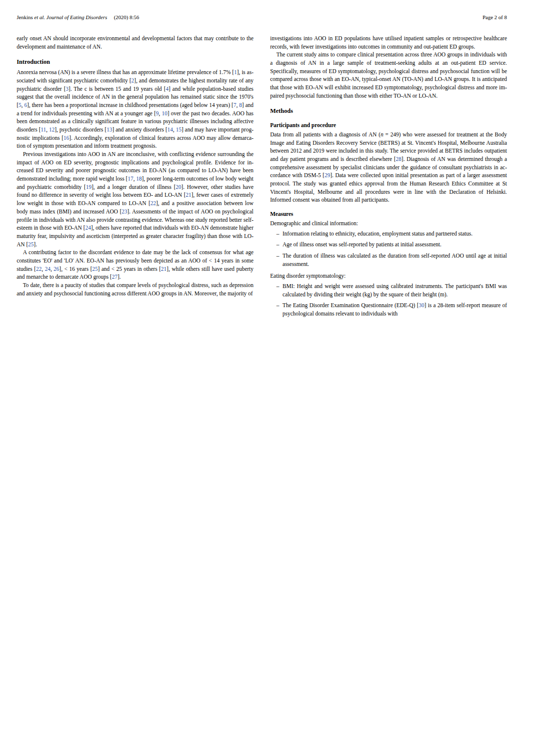Jenkins et al. Journal of Eating Disorders (2020) 8:56
Page 2 of 8
early onset AN should incorporate environmental and developmental factors that may contribute to the development and maintenance of AN.
Introduction
Anorexia nervosa (AN) is a severe illness that has an approximate lifetime prevalence of 1.7% [1], is associated with significant psychiatric comorbidity [2], and demonstrates the highest mortality rate of any psychiatric disorder [3]. The c is between 15 and 19 years old [4] and while population-based studies suggest that the overall incidence of AN in the general population has remained static since the 1970's [5, 6], there has been a proportional increase in childhood presentations (aged below 14 years) [7, 8] and a trend for individuals presenting with AN at a younger age [9, 10] over the past two decades. AOO has been demonstrated as a clinically significant feature in various psychiatric illnesses including affective disorders [11, 12], psychotic disorders [13] and anxiety disorders [14, 15] and may have important prognostic implications [16]. Accordingly, exploration of clinical features across AOO may allow demarcation of symptom presentation and inform treatment prognosis.
Previous investigations into AOO in AN are inconclusive, with conflicting evidence surrounding the impact of AOO on ED severity, prognostic implications and psychological profile. Evidence for increased ED severity and poorer prognostic outcomes in EO-AN (as compared to LO-AN) have been demonstrated including; more rapid weight loss [17, 18], poorer long-term outcomes of low body weight and psychiatric comorbidity [19], and a longer duration of illness [20]. However, other studies have found no difference in severity of weight loss between EO- and LO-AN [21], fewer cases of extremely low weight in those with EO-AN compared to LO-AN [22], and a positive association between low body mass index (BMI) and increased AOO [23]. Assessments of the impact of AOO on psychological profile in individuals with AN also provide contrasting evidence. Whereas one study reported better self-esteem in those with EO-AN [24], others have reported that individuals with EO-AN demonstrate higher maturity fear, impulsivity and asceticism (interpreted as greater character fragility) than those with LO-AN [25].
A contributing factor to the discordant evidence to date may be the lack of consensus for what age constitutes 'EO' and 'LO' AN. EO-AN has previously been depicted as an AOO of < 14 years in some studies [22, 24, 26], < 16 years [25] and < 25 years in others [21], while others still have used puberty and menarche to demarcate AOO groups [27].
To date, there is a paucity of studies that compare levels of psychological distress, such as depression and anxiety and psychosocial functioning across different AOO groups in AN. Moreover, the majority of
investigations into AOO in ED populations have utilised inpatient samples or retrospective healthcare records, with fewer investigations into outcomes in community and out-patient ED groups.
The current study aims to compare clinical presentation across three AOO groups in individuals with a diagnosis of AN in a large sample of treatment-seeking adults at an out-patient ED service. Specifically, measures of ED symptomatology, psychological distress and psychosocial function will be compared across those with an EO-AN, typical-onset AN (TO-AN) and LO-AN groups. It is anticipated that those with EO-AN will exhibit increased ED symptomatology, psychological distress and more impaired psychosocial functioning than those with either TO-AN or LO-AN.
Methods
Participants and procedure
Data from all patients with a diagnosis of AN (n = 249) who were assessed for treatment at the Body Image and Eating Disorders Recovery Service (BETRS) at St. Vincent's Hospital, Melbourne Australia between 2012 and 2019 were included in this study. The service provided at BETRS includes outpatient and day patient programs and is described elsewhere [28]. Diagnosis of AN was determined through a comprehensive assessment by specialist clinicians under the guidance of consultant psychiatrists in accordance with DSM-5 [29]. Data were collected upon initial presentation as part of a larger assessment protocol. The study was granted ethics approval from the Human Research Ethics Committee at St Vincent's Hospital, Melbourne and all procedures were in line with the Declaration of Helsinki. Informed consent was obtained from all participants.
Measures
Demographic and clinical information:
Information relating to ethnicity, education, employment status and partnered status.
Age of illness onset was self-reported by patients at initial assessment.
The duration of illness was calculated as the duration from self-reported AOO until age at initial assessment.
Eating disorder symptomatology:
BMI: Height and weight were assessed using calibrated instruments. The participant's BMI was calculated by dividing their weight (kg) by the square of their height (m).
The Eating Disorder Examination Questionnaire (EDE-Q) [30] is a 28-item self-report measure of psychological domains relevant to individuals with